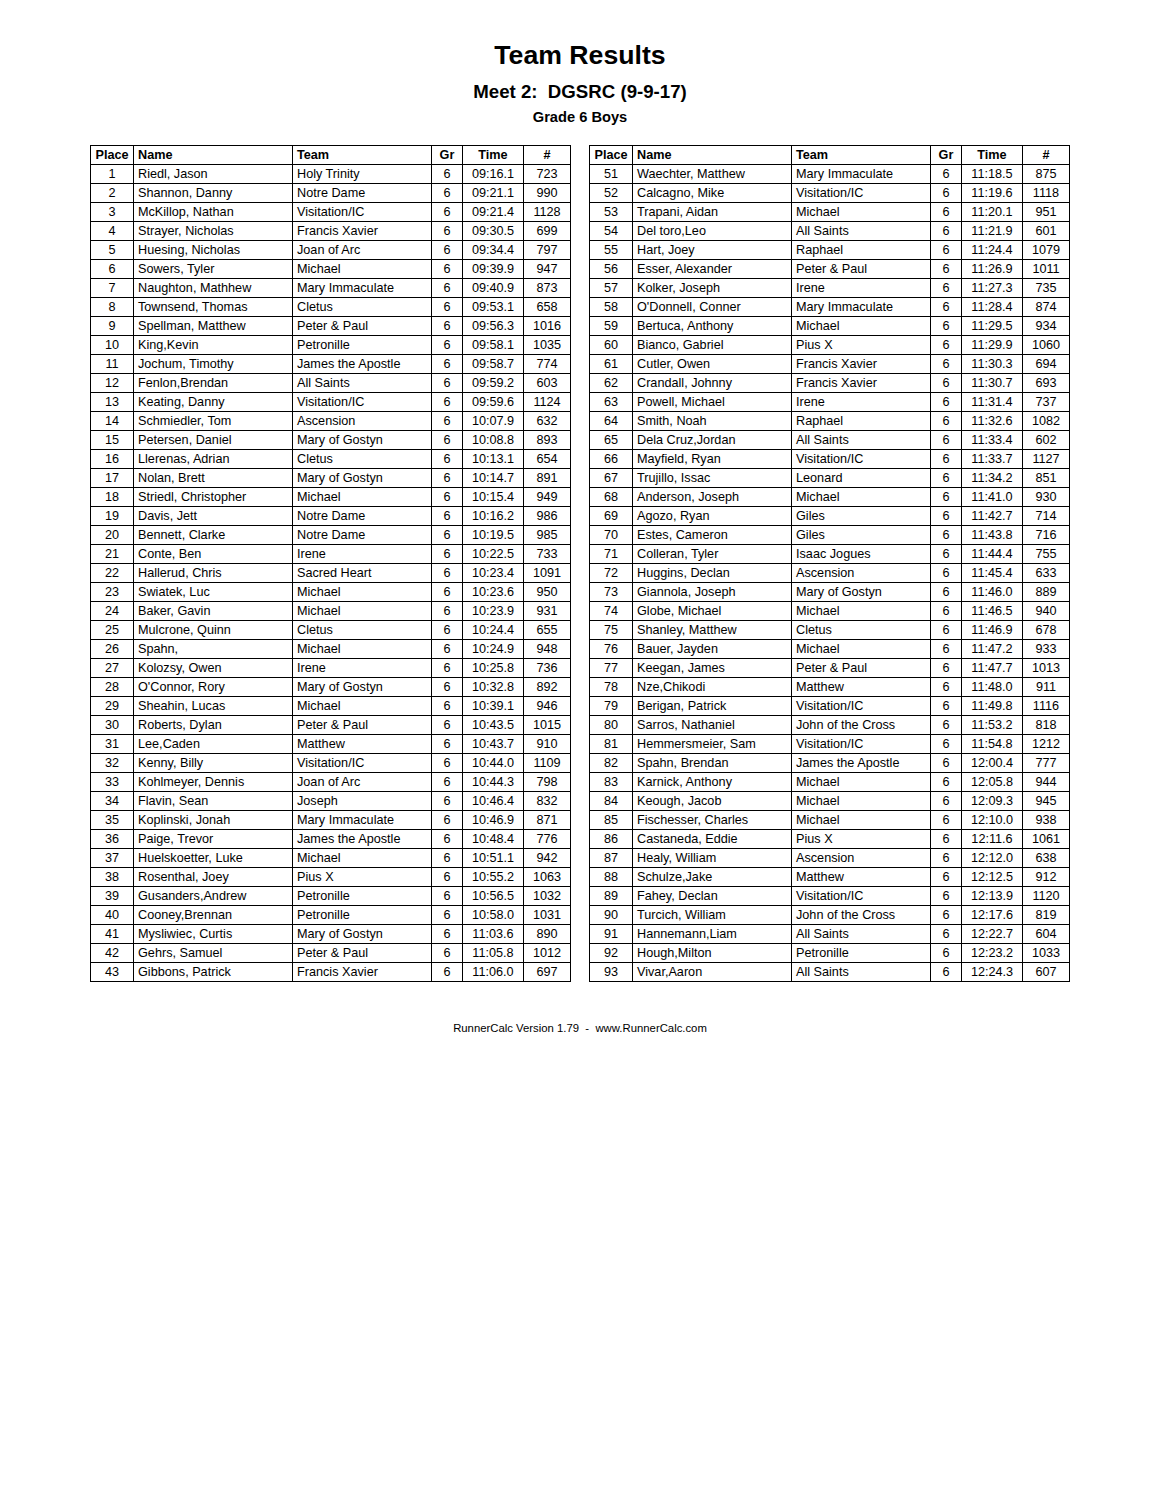Team Results
Meet 2: DGSRC (9-9-17)
Grade 6 Boys
| Place | Name | Team | Gr | Time | # |
| --- | --- | --- | --- | --- | --- |
| 1 | Riedl, Jason | Holy Trinity | 6 | 09:16.1 | 723 |
| 2 | Shannon, Danny | Notre Dame | 6 | 09:21.1 | 990 |
| 3 | McKillop, Nathan | Visitation/IC | 6 | 09:21.4 | 1128 |
| 4 | Strayer, Nicholas | Francis Xavier | 6 | 09:30.5 | 699 |
| 5 | Huesing, Nicholas | Joan of Arc | 6 | 09:34.4 | 797 |
| 6 | Sowers, Tyler | Michael | 6 | 09:39.9 | 947 |
| 7 | Naughton, Mathhew | Mary Immaculate | 6 | 09:40.9 | 873 |
| 8 | Townsend, Thomas | Cletus | 6 | 09:53.1 | 658 |
| 9 | Spellman, Matthew | Peter & Paul | 6 | 09:56.3 | 1016 |
| 10 | King,Kevin | Petronille | 6 | 09:58.1 | 1035 |
| 11 | Jochum, Timothy | James the Apostle | 6 | 09:58.7 | 774 |
| 12 | Fenlon,Brendan | All Saints | 6 | 09:59.2 | 603 |
| 13 | Keating, Danny | Visitation/IC | 6 | 09:59.6 | 1124 |
| 14 | Schmiedler, Tom | Ascension | 6 | 10:07.9 | 632 |
| 15 | Petersen, Daniel | Mary of Gostyn | 6 | 10:08.8 | 893 |
| 16 | Llerenas, Adrian | Cletus | 6 | 10:13.1 | 654 |
| 17 | Nolan, Brett | Mary of Gostyn | 6 | 10:14.7 | 891 |
| 18 | Striedl, Christopher | Michael | 6 | 10:15.4 | 949 |
| 19 | Davis, Jett | Notre Dame | 6 | 10:16.2 | 986 |
| 20 | Bennett, Clarke | Notre Dame | 6 | 10:19.5 | 985 |
| 21 | Conte, Ben | Irene | 6 | 10:22.5 | 733 |
| 22 | Hallerud, Chris | Sacred Heart | 6 | 10:23.4 | 1091 |
| 23 | Swiatek, Luc | Michael | 6 | 10:23.6 | 950 |
| 24 | Baker, Gavin | Michael | 6 | 10:23.9 | 931 |
| 25 | Mulcrone, Quinn | Cletus | 6 | 10:24.4 | 655 |
| 26 | Spahn, | Michael | 6 | 10:24.9 | 948 |
| 27 | Kolozsy, Owen | Irene | 6 | 10:25.8 | 736 |
| 28 | O'Connor, Rory | Mary of Gostyn | 6 | 10:32.8 | 892 |
| 29 | Sheahin, Lucas | Michael | 6 | 10:39.1 | 946 |
| 30 | Roberts, Dylan | Peter & Paul | 6 | 10:43.5 | 1015 |
| 31 | Lee,Caden | Matthew | 6 | 10:43.7 | 910 |
| 32 | Kenny, Billy | Visitation/IC | 6 | 10:44.0 | 1109 |
| 33 | Kohlmeyer, Dennis | Joan of Arc | 6 | 10:44.3 | 798 |
| 34 | Flavin, Sean | Joseph | 6 | 10:46.4 | 832 |
| 35 | Koplinski, Jonah | Mary Immaculate | 6 | 10:46.9 | 871 |
| 36 | Paige, Trevor | James the Apostle | 6 | 10:48.4 | 776 |
| 37 | Huelskoetter, Luke | Michael | 6 | 10:51.1 | 942 |
| 38 | Rosenthal, Joey | Pius X | 6 | 10:55.2 | 1063 |
| 39 | Gusanders,Andrew | Petronille | 6 | 10:56.5 | 1032 |
| 40 | Cooney,Brennan | Petronille | 6 | 10:58.0 | 1031 |
| 41 | Mysliwiec, Curtis | Mary of Gostyn | 6 | 11:03.6 | 890 |
| 42 | Gehrs, Samuel | Peter & Paul | 6 | 11:05.8 | 1012 |
| 43 | Gibbons, Patrick | Francis Xavier | 6 | 11:06.0 | 697 |
| Place | Name | Team | Gr | Time | # |
| --- | --- | --- | --- | --- | --- |
| 51 | Waechter, Matthew | Mary Immaculate | 6 | 11:18.5 | 875 |
| 52 | Calcagno, Mike | Visitation/IC | 6 | 11:19.6 | 1118 |
| 53 | Trapani, Aidan | Michael | 6 | 11:20.1 | 951 |
| 54 | Del toro,Leo | All Saints | 6 | 11:21.9 | 601 |
| 55 | Hart, Joey | Raphael | 6 | 11:24.4 | 1079 |
| 56 | Esser, Alexander | Peter & Paul | 6 | 11:26.9 | 1011 |
| 57 | Kolker, Joseph | Irene | 6 | 11:27.3 | 735 |
| 58 | O'Donnell, Conner | Mary Immaculate | 6 | 11:28.4 | 874 |
| 59 | Bertuca, Anthony | Michael | 6 | 11:29.5 | 934 |
| 60 | Bianco, Gabriel | Pius X | 6 | 11:29.9 | 1060 |
| 61 | Cutler, Owen | Francis Xavier | 6 | 11:30.3 | 694 |
| 62 | Crandall, Johnny | Francis Xavier | 6 | 11:30.7 | 693 |
| 63 | Powell, Michael | Irene | 6 | 11:31.4 | 737 |
| 64 | Smith, Noah | Raphael | 6 | 11:32.6 | 1082 |
| 65 | Dela Cruz,Jordan | All Saints | 6 | 11:33.4 | 602 |
| 66 | Mayfield, Ryan | Visitation/IC | 6 | 11:33.7 | 1127 |
| 67 | Trujillo, Issac | Leonard | 6 | 11:34.2 | 851 |
| 68 | Anderson, Joseph | Michael | 6 | 11:41.0 | 930 |
| 69 | Agozo, Ryan | Giles | 6 | 11:42.7 | 714 |
| 70 | Estes, Cameron | Giles | 6 | 11:43.8 | 716 |
| 71 | Colleran, Tyler | Isaac Jogues | 6 | 11:44.4 | 755 |
| 72 | Huggins, Declan | Ascension | 6 | 11:45.4 | 633 |
| 73 | Giannola, Joseph | Mary of Gostyn | 6 | 11:46.0 | 889 |
| 74 | Globe, Michael | Michael | 6 | 11:46.5 | 940 |
| 75 | Shanley, Matthew | Cletus | 6 | 11:46.9 | 678 |
| 76 | Bauer, Jayden | Michael | 6 | 11:47.2 | 933 |
| 77 | Keegan, James | Peter & Paul | 6 | 11:47.7 | 1013 |
| 78 | Nze,Chikodi | Matthew | 6 | 11:48.0 | 911 |
| 79 | Berigan, Patrick | Visitation/IC | 6 | 11:49.8 | 1116 |
| 80 | Sarros, Nathaniel | John of the Cross | 6 | 11:53.2 | 818 |
| 81 | Hemmersmeier, Sam | Visitation/IC | 6 | 11:54.8 | 1212 |
| 82 | Spahn, Brendan | James the Apostle | 6 | 12:00.4 | 777 |
| 83 | Karnick, Anthony | Michael | 6 | 12:05.8 | 944 |
| 84 | Keough, Jacob | Michael | 6 | 12:09.3 | 945 |
| 85 | Fischesser, Charles | Michael | 6 | 12:10.0 | 938 |
| 86 | Castaneda, Eddie | Pius X | 6 | 12:11.6 | 1061 |
| 87 | Healy, William | Ascension | 6 | 12:12.0 | 638 |
| 88 | Schulze,Jake | Matthew | 6 | 12:12.5 | 912 |
| 89 | Fahey, Declan | Visitation/IC | 6 | 12:13.9 | 1120 |
| 90 | Turcich, William | John of the Cross | 6 | 12:17.6 | 819 |
| 91 | Hannemann,Liam | All Saints | 6 | 12:22.7 | 604 |
| 92 | Hough,Milton | Petronille | 6 | 12:23.2 | 1033 |
| 93 | Vivar,Aaron | All Saints | 6 | 12:24.3 | 607 |
RunnerCalc Version 1.79 - www.RunnerCalc.com